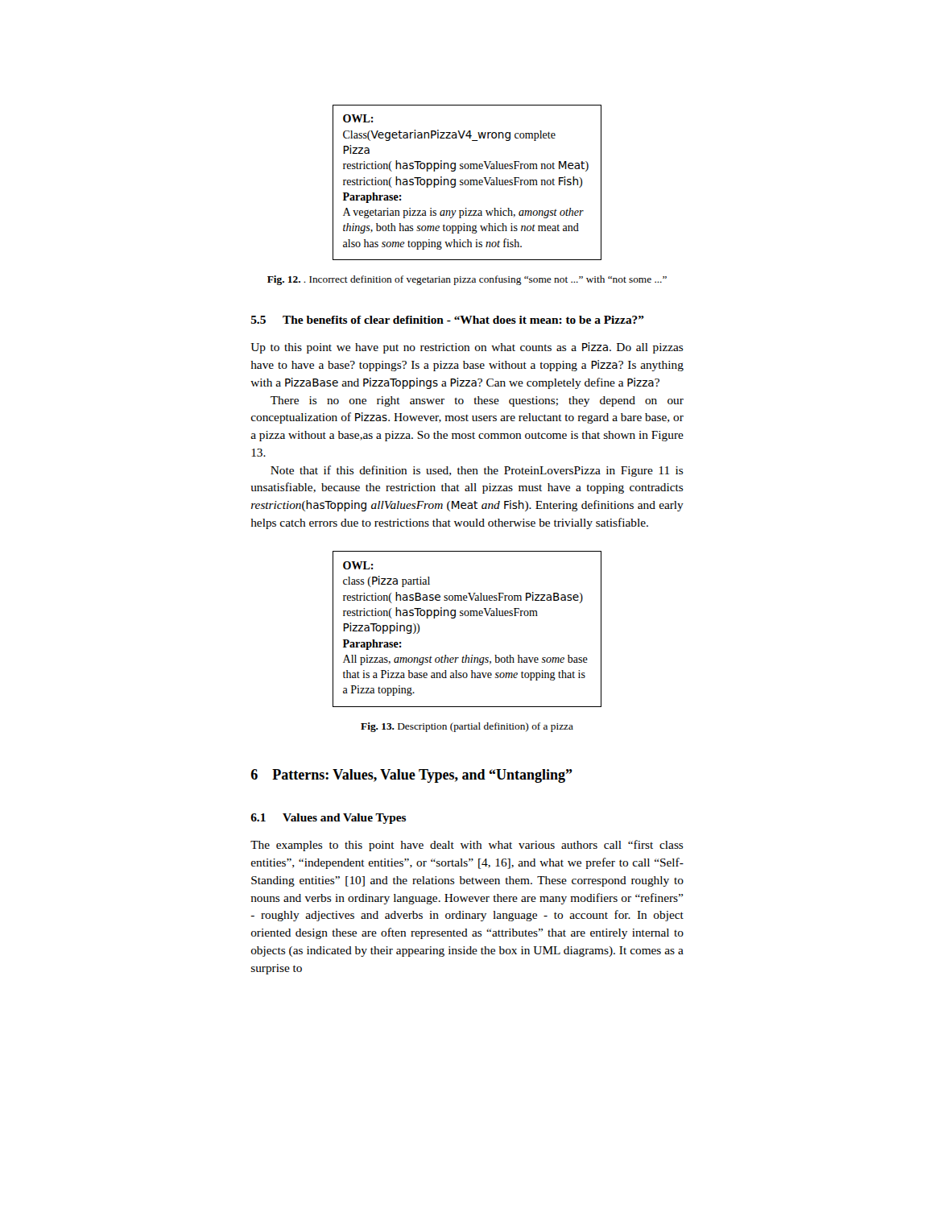OWL:
Class(VegetarianPizzaV4_wrong complete
Pizza
restriction( hasTopping someValuesFrom not Meat)
restriction( hasTopping someValuesFrom not Fish)
Paraphrase:
A vegetarian pizza is any pizza which, amongst other things, both has some topping which is not meat and also has some topping which is not fish.
Fig. 12. . Incorrect definition of vegetarian pizza confusing “some not ...” with “not some ...”
5.5 The benefits of clear definition - “What does it mean: to be a Pizza?”
Up to this point we have put no restriction on what counts as a Pizza. Do all pizzas have to have a base? toppings? Is a pizza base without a topping a Pizza? Is anything with a PizzaBase and PizzaToppings a Pizza? Can we completely define a Pizza?
There is no one right answer to these questions; they depend on our conceptualization of Pizzas. However, most users are reluctant to regard a bare base, or a pizza without a base,as a pizza. So the most common outcome is that shown in Figure 13.
Note that if this definition is used, then the ProteinLoversPizza in Figure 11 is unsatisfiable, because the restriction that all pizzas must have a topping contradicts restriction(hasTopping allValuesFrom (Meat and Fish). Entering definitions and early helps catch errors due to restrictions that would otherwise be trivially satisfiable.
OWL:
class (Pizza partial
restriction( hasBase someValuesFrom PizzaBase)
restriction( hasTopping someValuesFrom PizzaTopping))
Paraphrase:
All pizzas, amongst other things, both have some base that is a Pizza base and also have some topping that is a Pizza topping.
Fig. 13. Description (partial definition) of a pizza
6 Patterns: Values, Value Types, and “Untangling”
6.1 Values and Value Types
The examples to this point have dealt with what various authors call “first class entities”, “independent entities”, or “sortals” [4, 16], and what we prefer to call “Self-Standing entities” [10] and the relations between them. These correspond roughly to nouns and verbs in ordinary language. However there are many modifiers or “refiners” - roughly adjectives and adverbs in ordinary language - to account for. In object oriented design these are often represented as “attributes” that are entirely internal to objects (as indicated by their appearing inside the box in UML diagrams). It comes as a surprise to